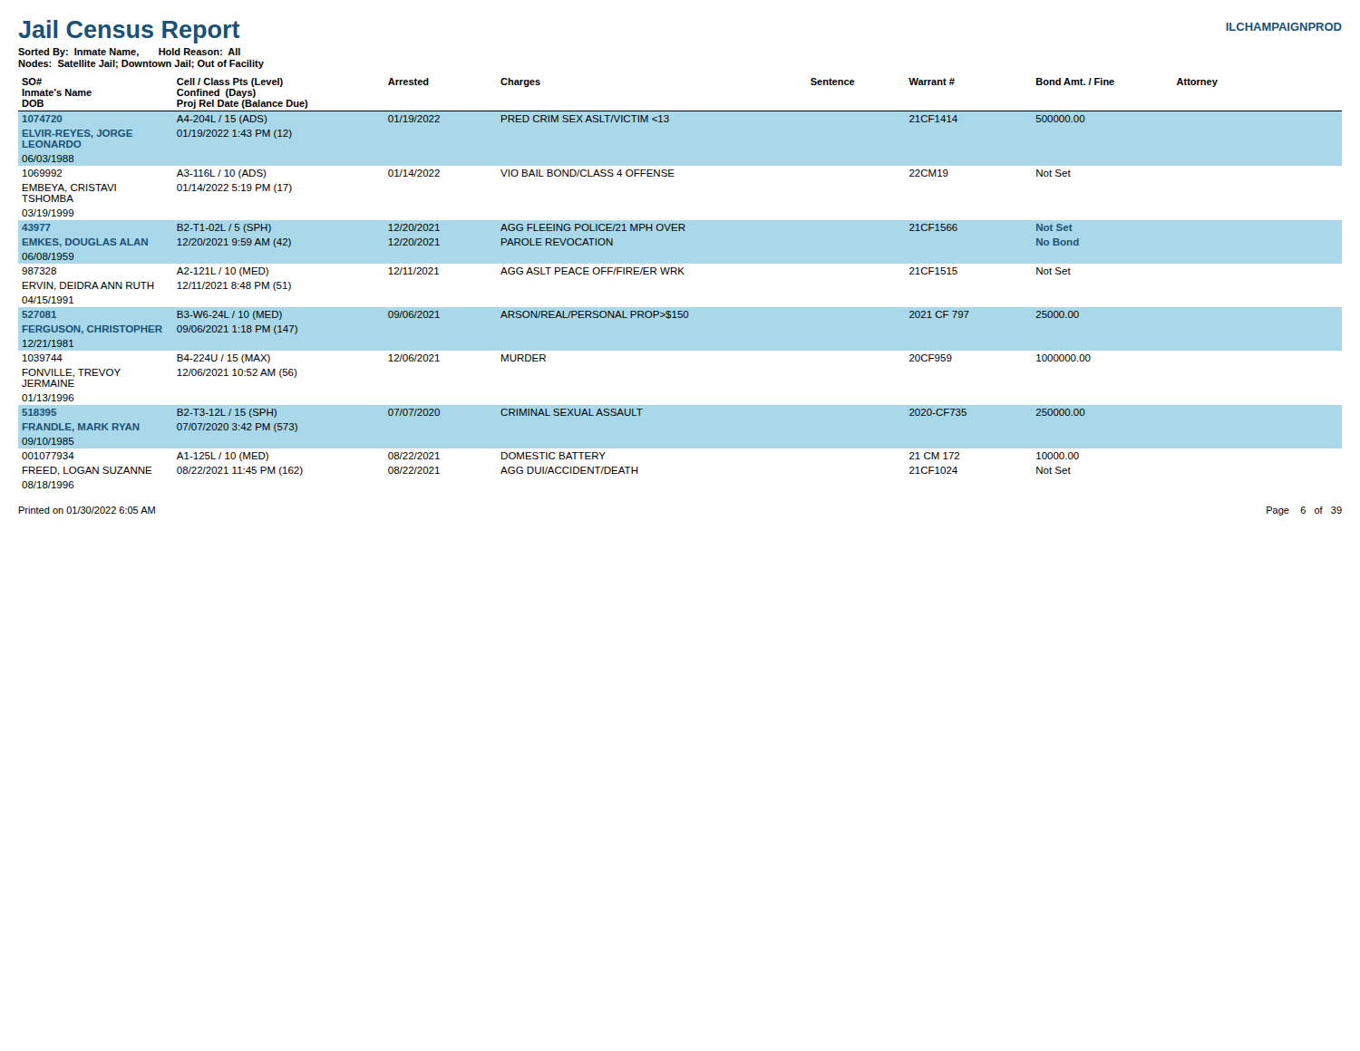ILCHAMPAIGNPROD
Jail Census Report
Sorted By: Inmate Name, Hold Reason: All
Nodes: Satellite Jail; Downtown Jail; Out of Facility
| SO# Inmate's Name DOB | Cell / Class Pts (Level) Confined (Days) Proj Rel Date (Balance Due) | Arrested | Charges | Sentence | Warrant # | Bond Amt. / Fine | Attorney |
| --- | --- | --- | --- | --- | --- | --- | --- |
| 1074720 | A4-204L / 15 (ADS) | 01/19/2022 | PRED CRIM SEX ASLT/VICTIM <13 | | 21CF1414 | 500000.00 | |
| ELVIR-REYES, JORGE LEONARDO | 01/19/2022 1:43 PM (12) | | | | | | |
| 06/03/1988 | | | | | | | |
| 1069992 | A3-116L / 10 (ADS) | 01/14/2022 | VIO BAIL BOND/CLASS 4 OFFENSE | | 22CM19 | Not Set | |
| EMBEYA, CRISTAVI TSHOMBA | 01/14/2022 5:19 PM (17) | | | | | | |
| 03/19/1999 | | | | | | | |
| 43977 | B2-T1-02L / 5 (SPH) | 12/20/2021 | AGG FLEEING POLICE/21 MPH OVER | | 21CF1566 | Not Set | |
| EMKES, DOUGLAS ALAN | 12/20/2021 9:59 AM (42) | 12/20/2021 | PAROLE REVOCATION | | | No Bond | |
| 06/08/1959 | | | | | | | |
| 987328 | A2-121L / 10 (MED) | 12/11/2021 | AGG ASLT PEACE OFF/FIRE/ER WRK | | 21CF1515 | Not Set | |
| ERVIN, DEIDRA ANN RUTH | 12/11/2021 8:48 PM (51) | | | | | | |
| 04/15/1991 | | | | | | | |
| 527081 | B3-W6-24L / 10 (MED) | 09/06/2021 | ARSON/REAL/PERSONAL PROP>$150 | | 2021 CF 797 | 25000.00 | |
| FERGUSON, CHRISTOPHER | 09/06/2021 1:18 PM (147) | | | | | | |
| 12/21/1981 | | | | | | | |
| 1039744 | B4-224U / 15 (MAX) | 12/06/2021 | MURDER | | 20CF959 | 1000000.00 | |
| FONVILLE, TREVOY JERMAINE | 12/06/2021 10:52 AM (56) | | | | | | |
| 01/13/1996 | | | | | | | |
| 518395 | B2-T3-12L / 15 (SPH) | 07/07/2020 | CRIMINAL SEXUAL ASSAULT | | 2020-CF735 | 250000.00 | |
| FRANDLE, MARK RYAN | 07/07/2020 3:42 PM (573) | | | | | | |
| 09/10/1985 | | | | | | | |
| 001077934 | A1-125L / 10 (MED) | 08/22/2021 | DOMESTIC BATTERY | | 21 CM 172 | 10000.00 | |
| FREED, LOGAN SUZANNE | 08/22/2021 11:45 PM (162) | 08/22/2021 | AGG DUI/ACCIDENT/DEATH | | 21CF1024 | Not Set | |
| 08/18/1996 | | | | | | | |
Printed on 01/30/2022 6:05 AM Page 6 of 39